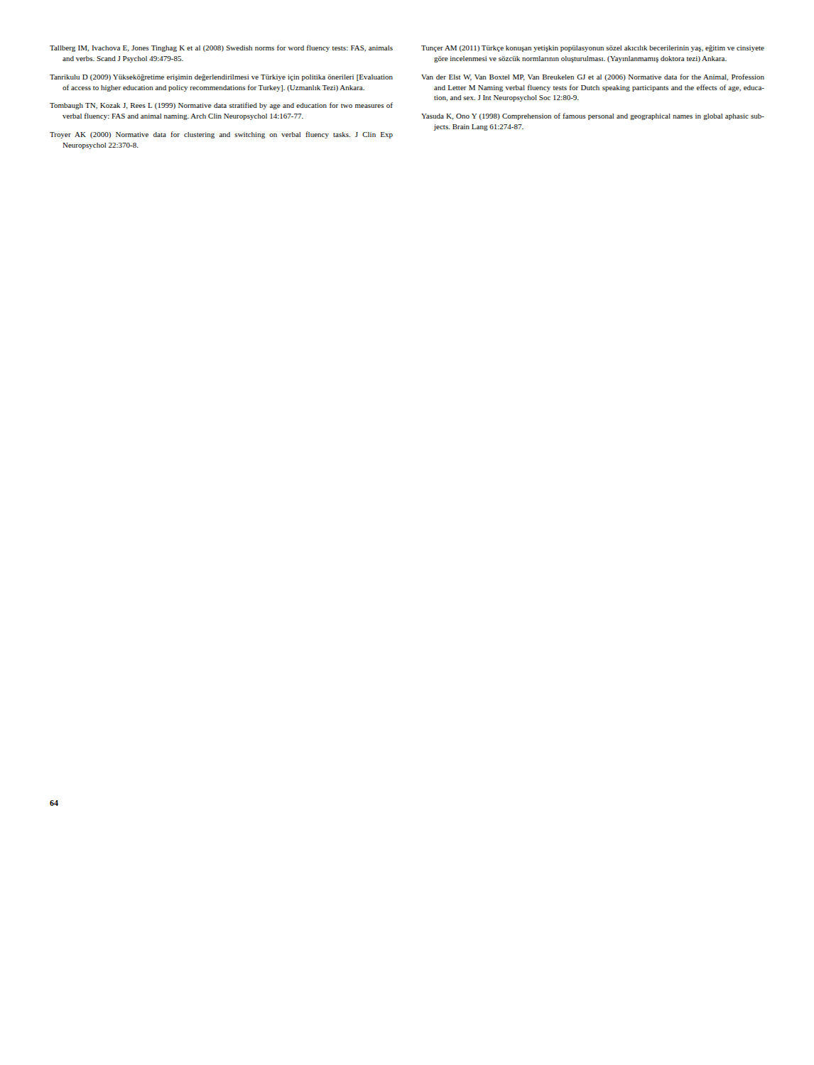Tallberg IM, Ivachova E, Jones Tinghag K et al (2008) Swedish norms for word fluency tests: FAS, animals and verbs. Scand J Psychol 49:479-85.
Tanrikulu D (2009) Yükseköğretime erişimin değerlendirilmesi ve Türkiye için politika önerileri [Evaluation of access to higher education and policy recommendations for Turkey]. (Uzmanlık Tezi) Ankara.
Tombaugh TN, Kozak J, Rees L (1999) Normative data stratified by age and education for two measures of verbal fluency: FAS and animal naming. Arch Clin Neuropsychol 14:167-77.
Troyer AK (2000) Normative data for clustering and switching on verbal fluency tasks. J Clin Exp Neuropsychol 22:370-8.
Tunçer AM (2011) Türkçe konuşan yetişkin popülasyonun sözel akıcılık becerilerinin yaş, eğitim ve cinsiyete göre incelenmesi ve sözcük normlarının oluşturulması. (Yayınlanmamış doktora tezi) Ankara.
Van der Elst W, Van Boxtel MP, Van Breukelen GJ et al (2006) Normative data for the Animal, Profession and Letter M Naming verbal fluency tests for Dutch speaking participants and the effects of age, education, and sex. J Int Neuropsychol Soc 12:80-9.
Yasuda K, Ono Y (1998) Comprehension of famous personal and geographical names in global aphasic subjects. Brain Lang 61:274-87.
64